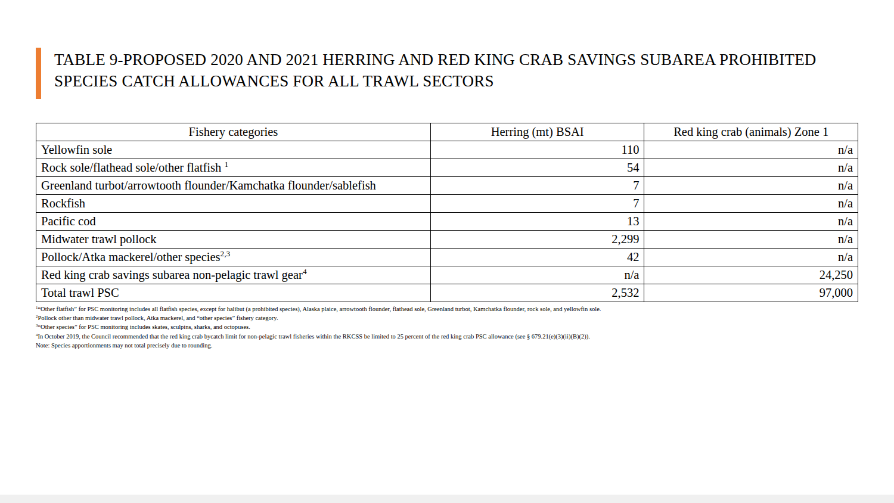TABLE 9-PROPOSED 2020 AND 2021 HERRING AND RED KING CRAB SAVINGS SUBAREA PROHIBITED SPECIES CATCH ALLOWANCES FOR ALL TRAWL SECTORS
| Fishery categories | Herring (mt) BSAI | Red king crab (animals) Zone 1 |
| --- | --- | --- |
| Yellowfin sole | 110 | n/a |
| Rock sole/flathead sole/other flatfish 1 | 54 | n/a |
| Greenland turbot/arrowtooth flounder/Kamchatka flounder/sablefish | 7 | n/a |
| Rockfish | 7 | n/a |
| Pacific cod | 13 | n/a |
| Midwater trawl pollock | 2,299 | n/a |
| Pollock/Atka mackerel/other species 2,3 | 42 | n/a |
| Red king crab savings subarea non-pelagic trawl gear 4 | n/a | 24,250 |
| Total trawl PSC | 2,532 | 97,000 |
1“Other flatfish” for PSC monitoring includes all flatfish species, except for halibut (a prohibited species), Alaska plaice, arrowtooth flounder, flathead sole, Greenland turbot, Kamchatka flounder, rock sole, and yellowfin sole.
2Pollock other than midwater trawl pollock, Atka mackerel, and “other species” fishery category.
3“Other species” for PSC monitoring includes skates, sculpins, sharks, and octopuses.
4In October 2019, the Council recommended that the red king crab bycatch limit for non-pelagic trawl fisheries within the RKCSS be limited to 25 percent of the red king crab PSC allowance (see § 679.21(e)(3)(ii)(B)(2)).
Note: Species apportionments may not total precisely due to rounding.